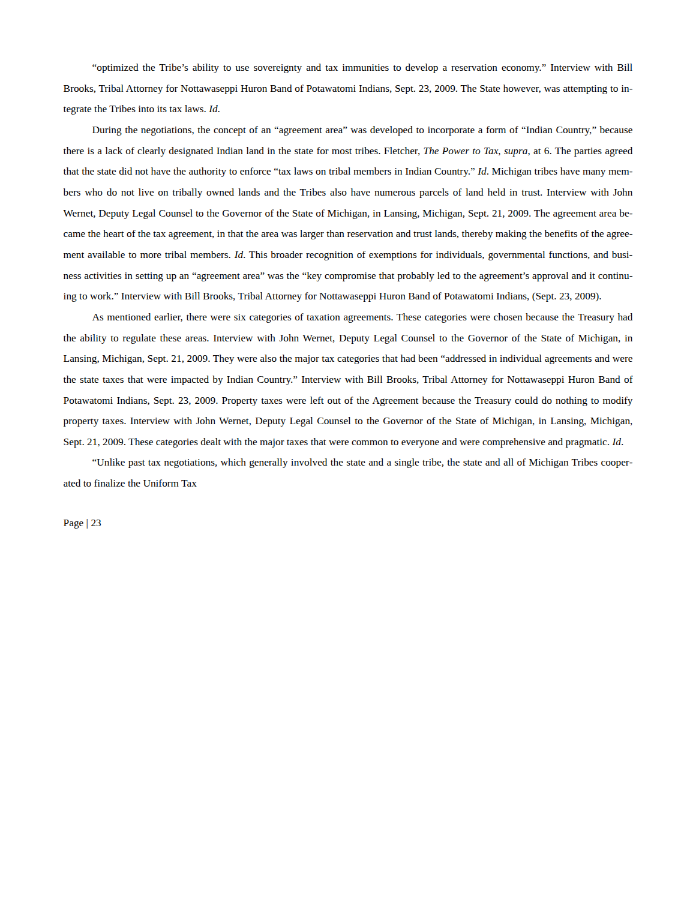“optimized the Tribe’s ability to use sovereignty and tax immunities to develop a reservation economy.” Interview with Bill Brooks, Tribal Attorney for Nottawaseppi Huron Band of Potawatomi Indians, Sept. 23, 2009. The State however, was attempting to integrate the Tribes into its tax laws. Id.
During the negotiations, the concept of an “agreement area” was developed to incorporate a form of “Indian Country,” because there is a lack of clearly designated Indian land in the state for most tribes. Fletcher, The Power to Tax, supra, at 6. The parties agreed that the state did not have the authority to enforce “tax laws on tribal members in Indian Country.” Id. Michigan tribes have many members who do not live on tribally owned lands and the Tribes also have numerous parcels of land held in trust. Interview with John Wernet, Deputy Legal Counsel to the Governor of the State of Michigan, in Lansing, Michigan, Sept. 21, 2009. The agreement area became the heart of the tax agreement, in that the area was larger than reservation and trust lands, thereby making the benefits of the agreement available to more tribal members. Id. This broader recognition of exemptions for individuals, governmental functions, and business activities in setting up an “agreement area” was the “key compromise that probably led to the agreement’s approval and it continuing to work.” Interview with Bill Brooks, Tribal Attorney for Nottawaseppi Huron Band of Potawatomi Indians, (Sept. 23, 2009).
As mentioned earlier, there were six categories of taxation agreements. These categories were chosen because the Treasury had the ability to regulate these areas. Interview with John Wernet, Deputy Legal Counsel to the Governor of the State of Michigan, in Lansing, Michigan, Sept. 21, 2009. They were also the major tax categories that had been “addressed in individual agreements and were the state taxes that were impacted by Indian Country.” Interview with Bill Brooks, Tribal Attorney for Nottawaseppi Huron Band of Potawatomi Indians, Sept. 23, 2009. Property taxes were left out of the Agreement because the Treasury could do nothing to modify property taxes. Interview with John Wernet, Deputy Legal Counsel to the Governor of the State of Michigan, in Lansing, Michigan, Sept. 21, 2009. These categories dealt with the major taxes that were common to everyone and were comprehensive and pragmatic. Id.
“Unlike past tax negotiations, which generally involved the state and a single tribe, the state and all of Michigan Tribes cooperated to finalize the Uniform Tax
Page | 23